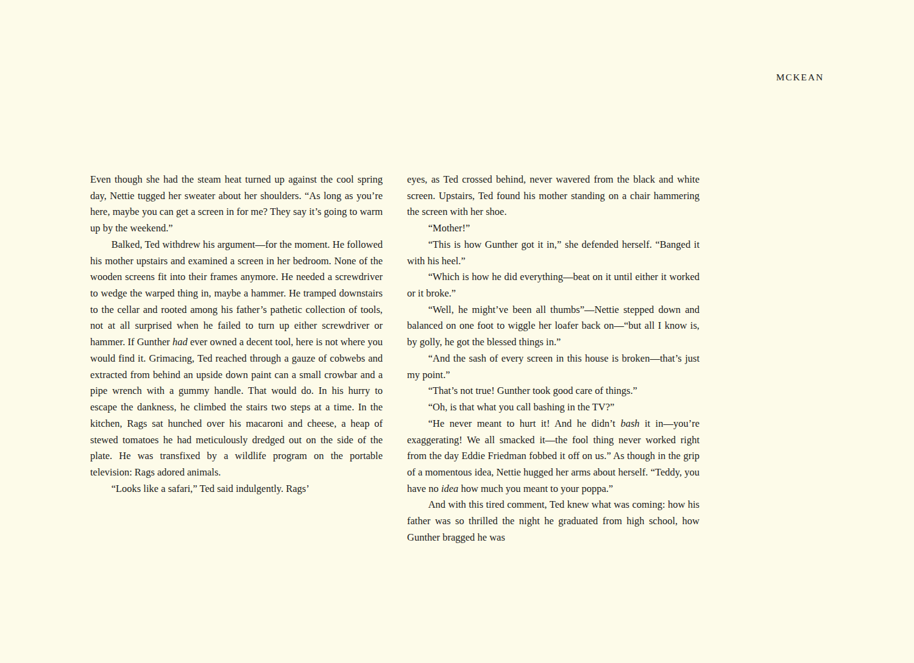McKean
Even though she had the steam heat turned up against the cool spring day, Nettie tugged her sweater about her shoulders. “As long as you’re here, maybe you can get a screen in for me? They say it’s going to warm up by the weekend.”
Balked, Ted withdrew his argument—for the moment. He followed his mother upstairs and examined a screen in her bedroom. None of the wooden screens fit into their frames anymore. He needed a screwdriver to wedge the warped thing in, maybe a hammer. He tramped downstairs to the cellar and rooted among his father’s pathetic collection of tools, not at all surprised when he failed to turn up either screwdriver or hammer. If Gunther had ever owned a decent tool, here is not where you would find it. Grimacing, Ted reached through a gauze of cobwebs and extracted from behind an upside down paint can a small crowbar and a pipe wrench with a gummy handle. That would do. In his hurry to escape the dankness, he climbed the stairs two steps at a time. In the kitchen, Rags sat hunched over his macaroni and cheese, a heap of stewed tomatoes he had meticulously dredged out on the side of the plate. He was transfixed by a wildlife program on the portable television: Rags adored animals.
“Looks like a safari,” Ted said indulgently. Rags’
eyes, as Ted crossed behind, never wavered from the black and white screen. Upstairs, Ted found his mother standing on a chair hammering the screen with her shoe.
“Mother!”
“This is how Gunther got it in,” she defended herself. “Banged it with his heel.”
“Which is how he did everything—beat on it until either it worked or it broke.”
“Well, he might’ve been all thumbs”—Nettie stepped down and balanced on one foot to wiggle her loafer back on—“but all I know is, by golly, he got the blessed things in.”
“And the sash of every screen in this house is broken—that’s just my point.”
“That’s not true! Gunther took good care of things.”
“Oh, is that what you call bashing in the TV?”
“He never meant to hurt it! And he didn’t bash it in—you’re exaggerating! We all smacked it—the fool thing never worked right from the day Eddie Friedman fobbed it off on us.” As though in the grip of a momentous idea, Nettie hugged her arms about herself. “Teddy, you have no idea how much you meant to your poppa.”
And with this tired comment, Ted knew what was coming: how his father was so thrilled the night he graduated from high school, how Gunther bragged he was